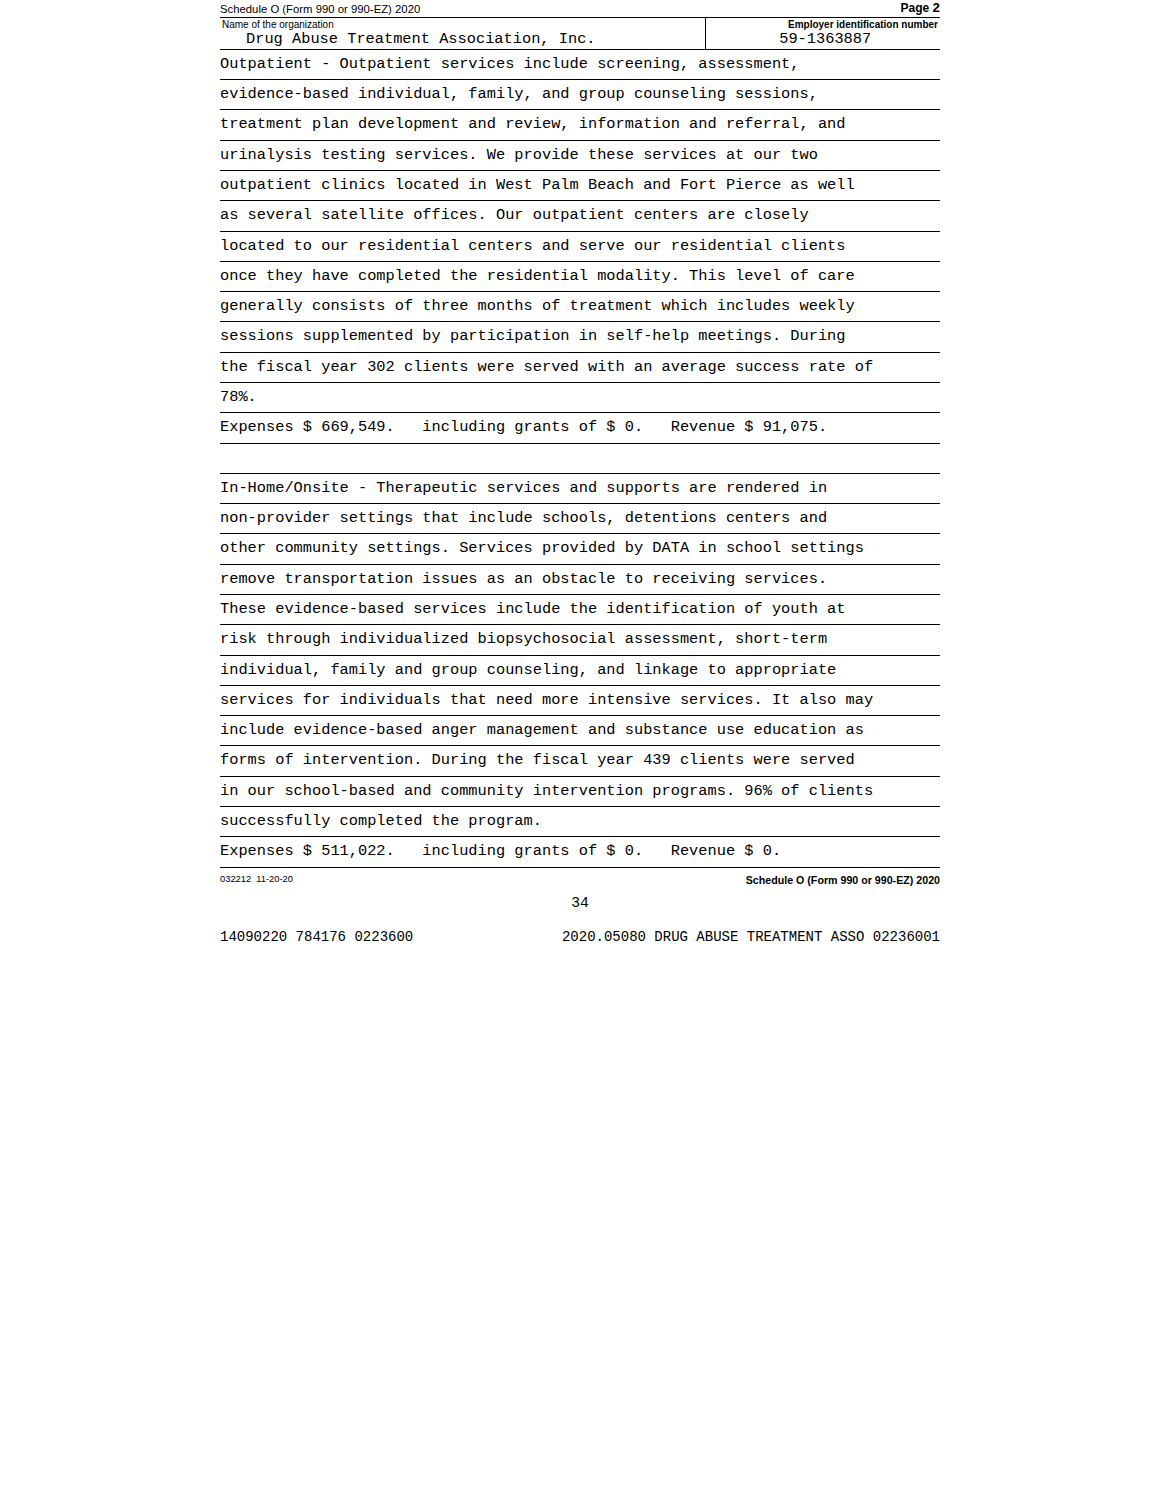Schedule O (Form 990 or 990-EZ) 2020
Page 2
Name of the organization Drug Abuse Treatment Association, Inc.
Employer identification number 59-1363887
Outpatient - Outpatient services include screening, assessment,
evidence-based individual, family, and group counseling sessions,
treatment plan development and review, information and referral, and
urinalysis testing services. We provide these services at our two
outpatient clinics located in West Palm Beach and Fort Pierce as well
as several satellite offices. Our outpatient centers are closely
located to our residential centers and serve our residential clients
once they have completed the residential modality. This level of care
generally consists of three months of treatment which includes weekly
sessions supplemented by participation in self-help meetings. During
the fiscal year 302 clients were served with an average success rate of
78%.
Expenses $ 669,549. including grants of $ 0. Revenue $ 91,075.
In-Home/Onsite - Therapeutic services and supports are rendered in
non-provider settings that include schools, detentions centers and
other community settings. Services provided by DATA in school settings
remove transportation issues as an obstacle to receiving services.
These evidence-based services include the identification of youth at
risk through individualized biopsychosocial assessment, short-term
individual, family and group counseling, and linkage to appropriate
services for individuals that need more intensive services. It also may
include evidence-based anger management and substance use education as
forms of intervention. During the fiscal year 439 clients were served
in our school-based and community intervention programs. 96% of clients
successfully completed the program.
Expenses $ 511,022. including grants of $ 0. Revenue $ 0.
032212 11-20-20
Schedule O (Form 990 or 990-EZ) 2020
34
14090220 784176 0223600 2020.05080 DRUG ABUSE TREATMENT ASSO 02236001